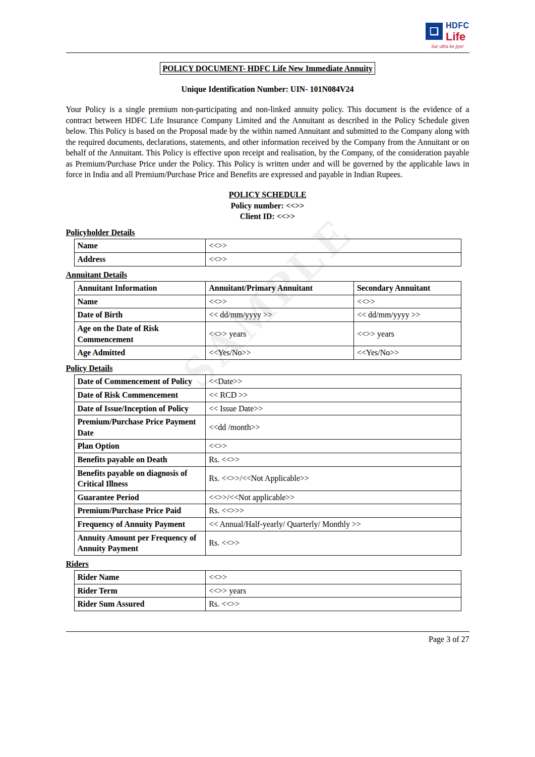SAMPLE
❑HDFC Life Sar utha ke jiyo!
POLICY DOCUMENT- HDFC Life New Immediate Annuity
Unique Identification Number: UIN- 101N084V24
Your Policy is a single premium non-participating and non-linked annuity policy. This document is the evidence of a contract between HDFC Life Insurance Company Limited and the Annuitant as described in the Policy Schedule given below. This Policy is based on the Proposal made by the within named Annuitant and submitted to the Company along with the required documents, declarations, statements, and other information received by the Company from the Annuitant or on behalf of the Annuitant. This Policy is effective upon receipt and realisation, by the Company, of the consideration payable as Premium/Purchase Price under the Policy. This Policy is written under and will be governed by the applicable laws in force in India and all Premium/Purchase Price and Benefits are expressed and payable in Indian Rupees.
POLICY SCHEDULE
Policy number: <<>>
Client ID: <<>>
Policyholder Details
| Name | <<>> |
| Address | <<>> |
Annuitant Details
| Annuitant Information | Annuitant/Primary Annuitant | Secondary Annuitant |
| --- | --- | --- |
| Name | <<>> | <<>> |
| Date of Birth | << dd/mm/yyyy >> | << dd/mm/yyyy >> |
| Age on the Date of Risk Commencement | <<>> years | <<>> years |
| Age Admitted | <<Yes/No>> | <<Yes/No>> |
Policy Details
| Date of Commencement of Policy | <<Date>> |
| Date of Risk Commencement | << RCD >> |
| Date of Issue/Inception of Policy | << Issue Date>> |
| Premium/Purchase Price Payment Date | <<dd /month>> |
| Plan Option | <<>> |
| Benefits payable on Death | Rs. <<>> |
| Benefits payable on diagnosis of Critical Illness | Rs. <<>>/<<Not Applicable>> |
| Guarantee Period | <<>>/<<Not applicable>> |
| Premium/Purchase Price Paid | Rs. <<>>> |
| Frequency of Annuity Payment | << Annual/Half-yearly/ Quarterly/ Monthly >> |
| Annuity Amount per Frequency of Annuity Payment | Rs. <<>> |
Riders
| Rider Name | <<>> |
| Rider Term | <<>> years |
| Rider Sum Assured | Rs. <<>> |
Page 3 of 27